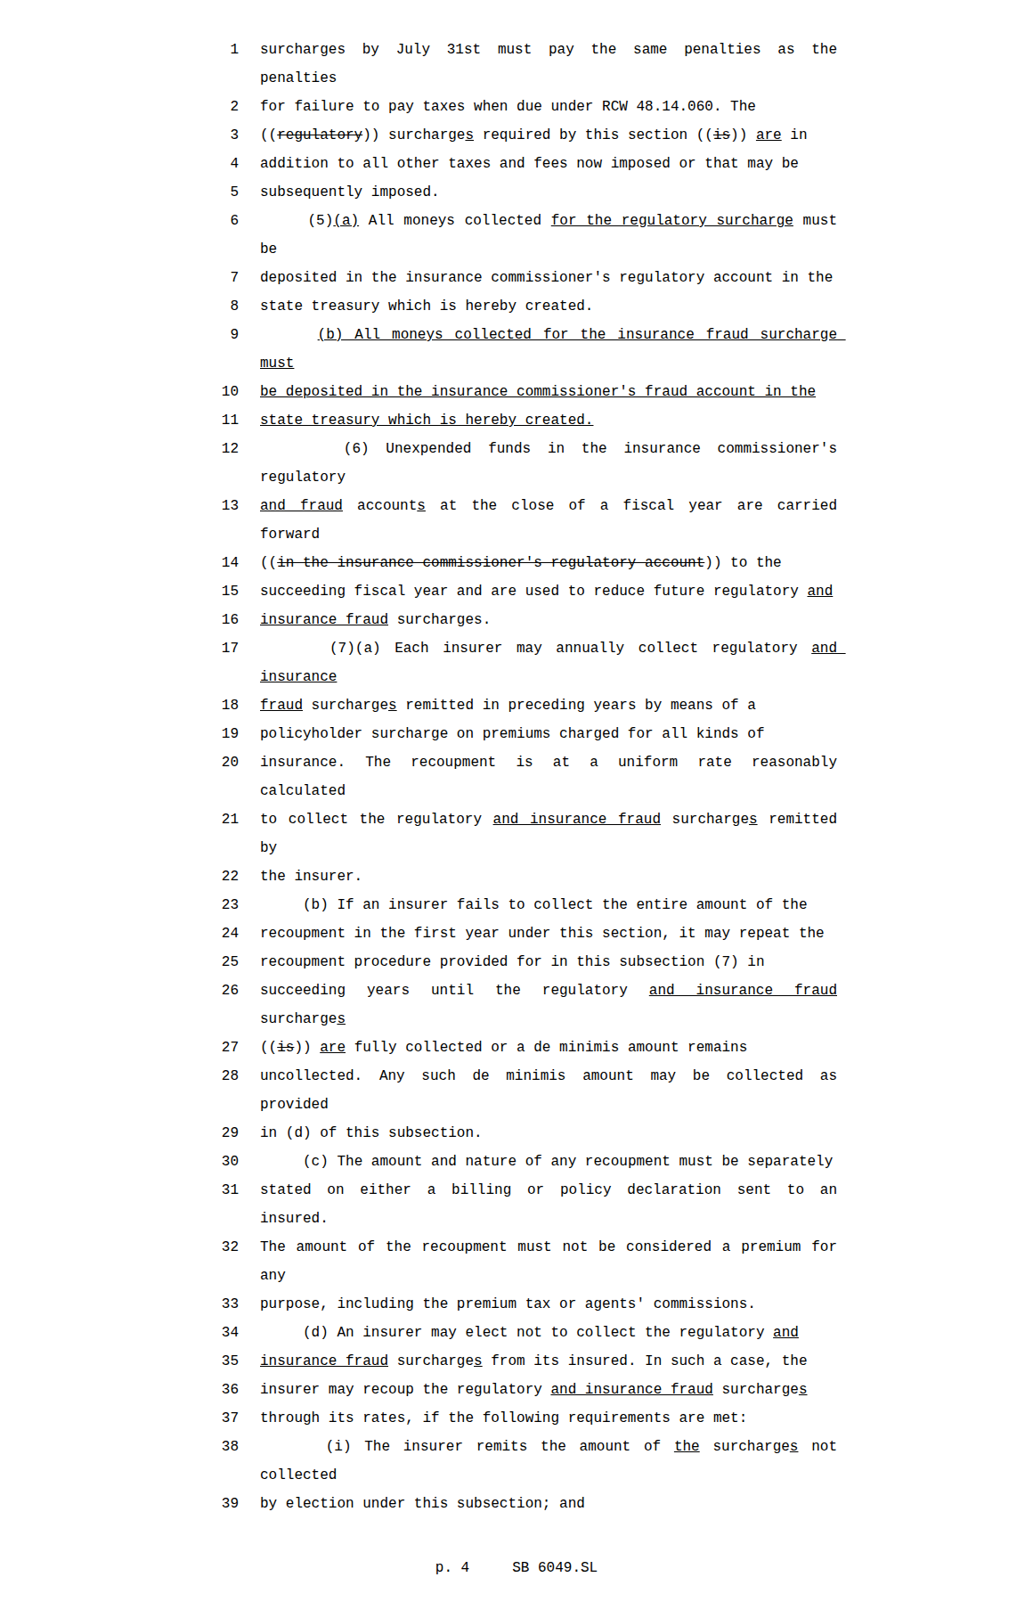1 surcharges by July 31st must pay the same penalties as the penalties
2 for failure to pay taxes when due under RCW 48.14.060. The
3((regulatory)) surcharges required by this section ((is)) are in
4 addition to all other taxes and fees now imposed or that may be
5 subsequently imposed.
6 (5)(a) All moneys collected for the regulatory surcharge must be
7 deposited in the insurance commissioner's regulatory account in the
8 state treasury which is hereby created.
9 (b) All moneys collected for the insurance fraud surcharge must
10 be deposited in the insurance commissioner's fraud account in the
11 state treasury which is hereby created.
12 (6) Unexpended funds in the insurance commissioner's regulatory
13 and fraud accounts at the close of a fiscal year are carried forward
14((in the insurance commissioner's regulatory account)) to the
15 succeeding fiscal year and are used to reduce future regulatory and
16 insurance fraud surcharges.
17 (7)(a) Each insurer may annually collect regulatory and insurance
18 fraud surcharges remitted in preceding years by means of a
19 policyholder surcharge on premiums charged for all kinds of
20 insurance. The recoupment is at a uniform rate reasonably calculated
21 to collect the regulatory and insurance fraud surcharges remitted by
22 the insurer.
23 (b) If an insurer fails to collect the entire amount of the
24 recoupment in the first year under this section, it may repeat the
25 recoupment procedure provided for in this subsection (7) in
26 succeeding years until the regulatory and insurance fraud surcharges
27((is)) are fully collected or a de minimis amount remains
28 uncollected. Any such de minimis amount may be collected as provided
29 in (d) of this subsection.
30 (c) The amount and nature of any recoupment must be separately
31 stated on either a billing or policy declaration sent to an insured.
32 The amount of the recoupment must not be considered a premium for any
33 purpose, including the premium tax or agents' commissions.
34 (d) An insurer may elect not to collect the regulatory and
35 insurance fraud surcharges from its insured. In such a case, the
36 insurer may recoup the regulatory and insurance fraud surcharges
37 through its rates, if the following requirements are met:
38 (i) The insurer remits the amount of the surcharges not collected
39 by election under this subsection; and
p. 4 SB 6049.SL